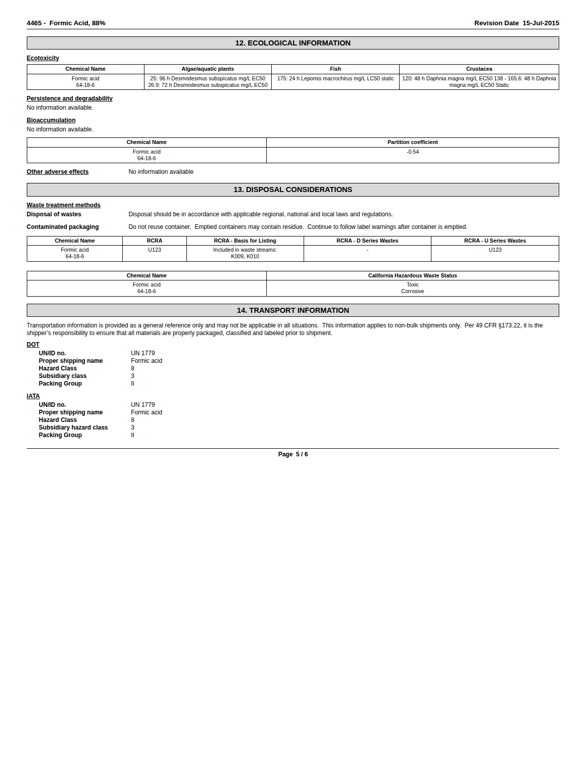4465 - Formic Acid, 88%
Revision Date 15-Jul-2015
12. ECOLOGICAL INFORMATION
Ecotoxicity
| Chemical Name | Algae/aquatic plants | Fish | Crustacea |
| --- | --- | --- | --- |
| Formic acid 64-18-6 | 25: 96 h Desmodesmus subspicatus mg/L EC50 26.9: 72 h Desmodesmus subspicatus mg/L EC50 | 175: 24 h Lepomis macrochirus mg/L LC50 static | 120: 48 h Daphnia magna mg/L EC50 138 - 165.6: 48 h Daphnia magna mg/L EC50 Static |
Persistence and degradability
No information available.
Bioaccumulation
No information available.
| Chemical Name | Partition coefficient |
| --- | --- |
| Formic acid 64-18-6 | -0.54 |
Other adverse effects
No information available
13. DISPOSAL CONSIDERATIONS
Waste treatment methods
Disposal of wastes
Disposal should be in accordance with applicable regional, national and local laws and regulations.
Contaminated packaging
Do not reuse container. Emptied containers may contain residue. Continue to follow label warnings after container is emptied.
| Chemical Name | RCRA | RCRA - Basis for Listing | RCRA - D Series Wastes | RCRA - U Series Wastes |
| --- | --- | --- | --- | --- |
| Formic acid 64-18-6 | U123 | Included in waste streams: K009, K010 | - | U123 |
| Chemical Name | California Hazardous Waste Status |
| --- | --- |
| Formic acid 64-18-6 | Toxic Corrosive |
14. TRANSPORT INFORMATION
Transportation information is provided as a general reference only and may not be applicable in all situations. This information applies to non-bulk shipments only. Per 49 CFR §173.22, it is the shipper’s responsibility to ensure that all materials are properly packaged, classified and labeled prior to shipment.
DOT
UN/ID no.
UN 1779
Proper shipping name
Formic acid
Hazard Class
8
Subsidiary class
3
Packing Group
II
IATA
UN/ID no.
UN 1779
Proper shipping name
Formic acid
Hazard Class
8
Subsidiary hazard class
3
Packing Group
II
Page 5 / 6